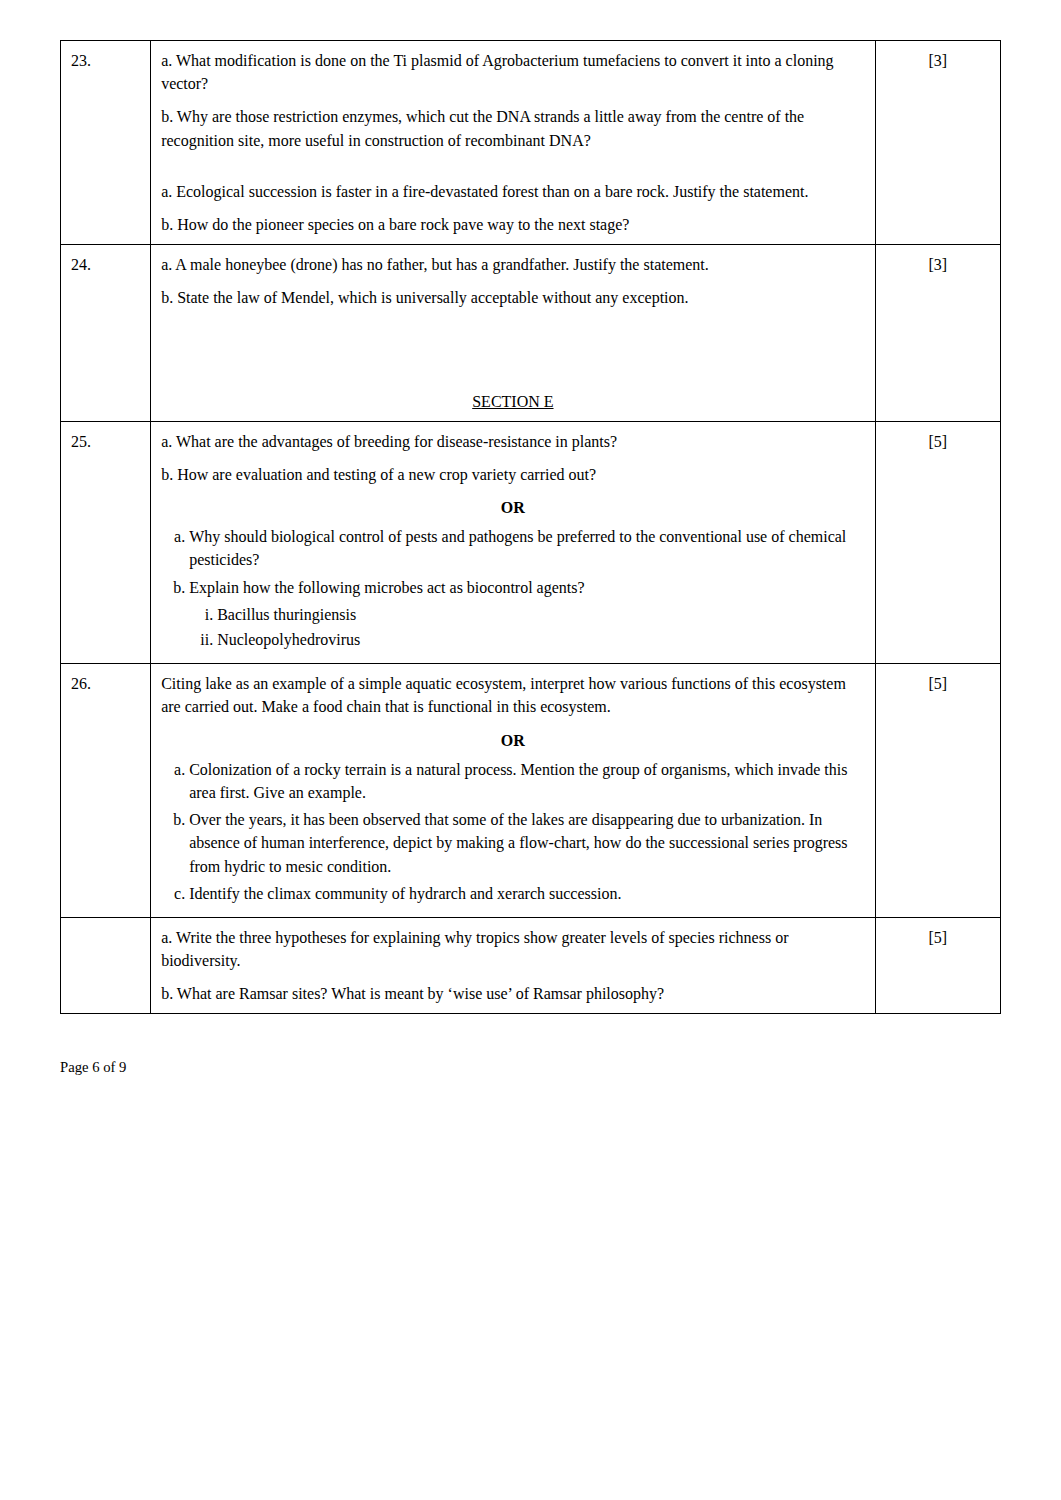| 23. | a. What modification is done on the Ti plasmid of Agrobacterium tumefaciens to convert it into a cloning vector? b. Why are those restriction enzymes, which cut the DNA strands a little away from the centre of the recognition site, more useful in construction of recombinant DNA? a. Ecological succession is faster in a fire-devastated forest than on a bare rock. Justify the statement. b. How do the pioneer species on a bare rock pave way to the next stage? | [3] |
| 24. | a. A male honeybee (drone) has no father, but has a grandfather. Justify the statement. b. State the law of Mendel, which is universally acceptable without any exception. SECTION E | [3] |
| 25. | a. What are the advantages of breeding for disease-resistance in plants? b. How are evaluation and testing of a new crop variety carried out? OR Why should biological control of pests and pathogens be preferred to the conventional use of chemical pesticides? Explain how the following microbes act as biocontrol agents? Bacillus thuringiensis Nucleopolyhedrovirus | [5] |
| 26. | Citing lake as an example of a simple aquatic ecosystem, interpret how various functions of this ecosystem are carried out. Make a food chain that is functional in this ecosystem. OR Colonization of a rocky terrain is a natural process. Mention the group of organisms, which invade this area first. Give an example. Over the years, it has been observed that some of the lakes are disappearing due to urbanization. In absence of human interference, depict by making a flow-chart, how do the successional series progress from hydric to mesic condition. Identify the climax community of hydrarch and xerarch succession. | [5] |
| | a. Write the three hypotheses for explaining why tropics show greater levels of species richness or biodiversity. b. What are Ramsar sites? What is meant by ‘wise use’ of Ramsar philosophy? | [5] |
Page 6 of 9